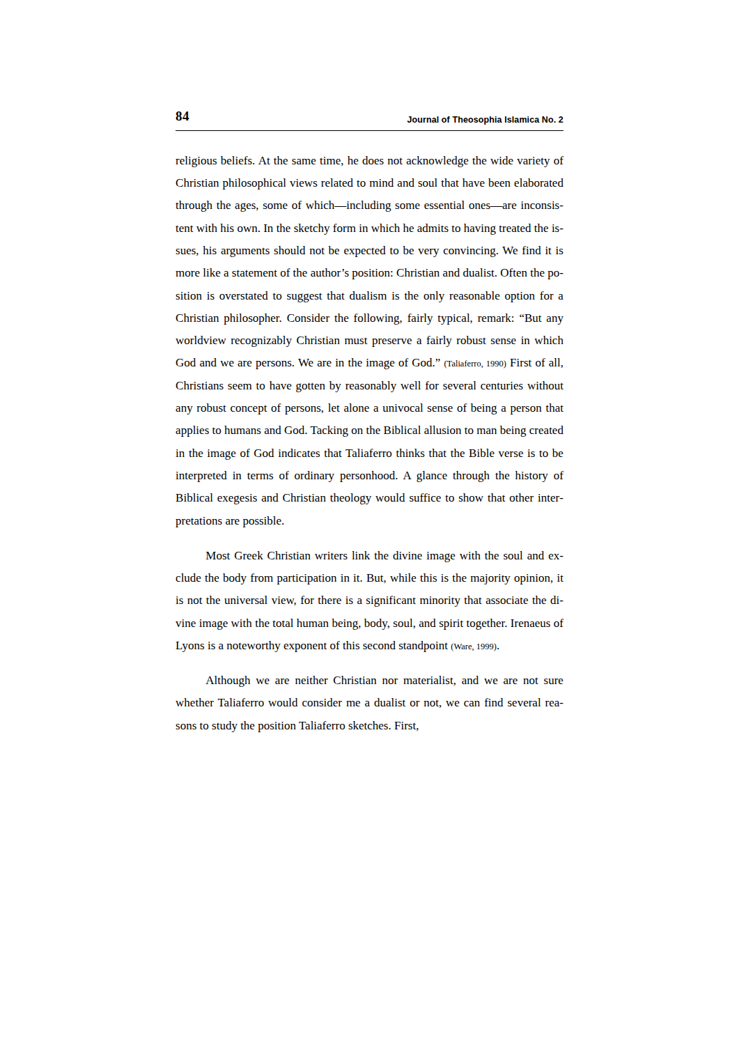84 Journal of Theosophia Islamica No. 2
religious beliefs. At the same time, he does not acknowledge the wide variety of Christian philosophical views related to mind and soul that have been elaborated through the ages, some of which—including some essential ones—are inconsistent with his own. In the sketchy form in which he admits to having treated the issues, his arguments should not be expected to be very convincing. We find it is more like a statement of the author’s position: Christian and dualist. Often the position is overstated to suggest that dualism is the only reasonable option for a Christian philosopher. Consider the following, fairly typical, remark: “But any worldview recognizably Christian must preserve a fairly robust sense in which God and we are persons. We are in the image of God.” (Taliaferro, 1990) First of all, Christians seem to have gotten by reasonably well for several centuries without any robust concept of persons, let alone a univocal sense of being a person that applies to humans and God. Tacking on the Biblical allusion to man being created in the image of God indicates that Taliaferro thinks that the Bible verse is to be interpreted in terms of ordinary personhood. A glance through the history of Biblical exegesis and Christian theology would suffice to show that other interpretations are possible.
Most Greek Christian writers link the divine image with the soul and exclude the body from participation in it. But, while this is the majority opinion, it is not the universal view, for there is a significant minority that associate the divine image with the total human being, body, soul, and spirit together. Irenaeus of Lyons is a noteworthy exponent of this second standpoint (Ware, 1999).
Although we are neither Christian nor materialist, and we are not sure whether Taliaferro would consider me a dualist or not, we can find several reasons to study the position Taliaferro sketches. First,